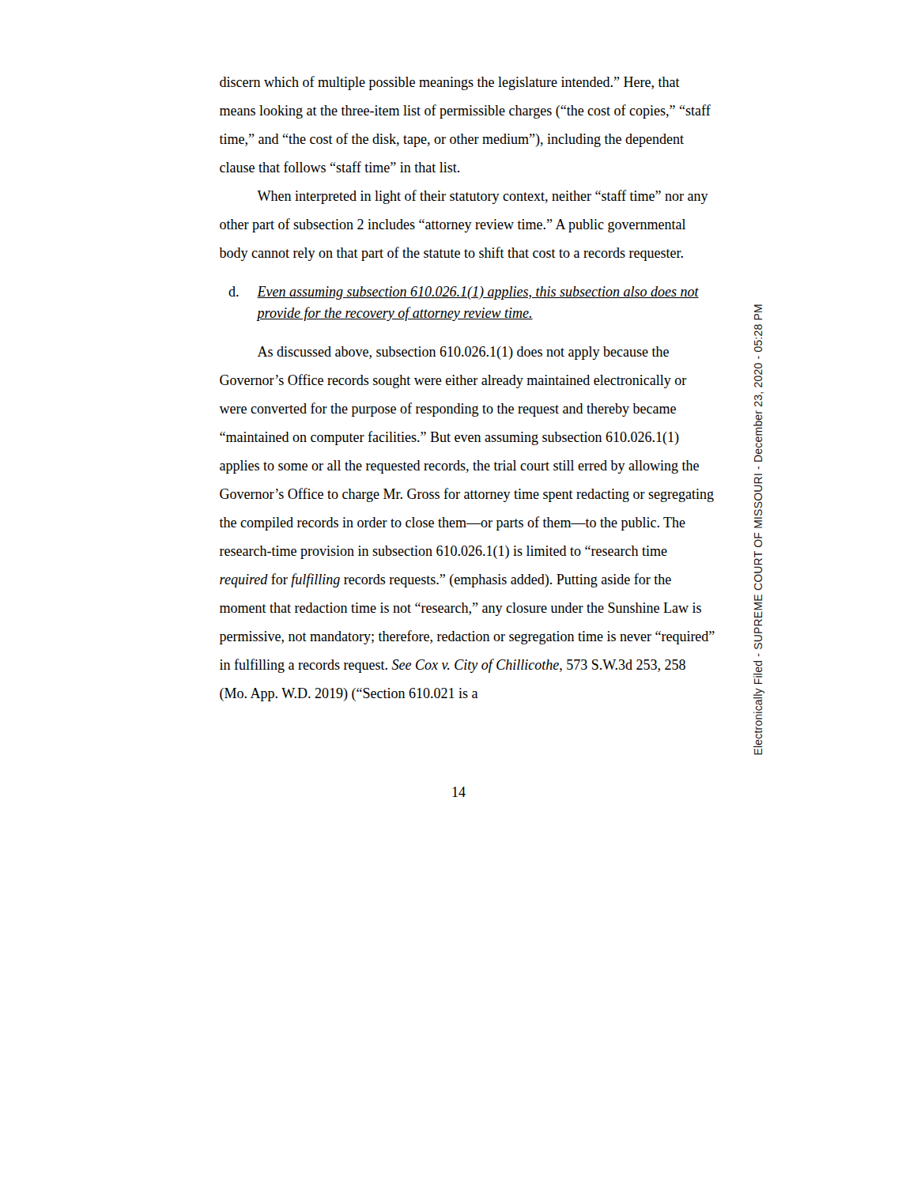Electronically Filed - SUPREME COURT OF MISSOURI - December 23, 2020 - 05:28 PM
discern which of multiple possible meanings the legislature intended.” Here, that means looking at the three-item list of permissible charges (“the cost of copies,” “staff time,” and “the cost of the disk, tape, or other medium”), including the dependent clause that follows “staff time” in that list.
When interpreted in light of their statutory context, neither “staff time” nor any other part of subsection 2 includes “attorney review time.” A public governmental body cannot rely on that part of the statute to shift that cost to a records requester.
d. Even assuming subsection 610.026.1(1) applies, this subsection also does not provide for the recovery of attorney review time.
As discussed above, subsection 610.026.1(1) does not apply because the Governor’s Office records sought were either already maintained electronically or were converted for the purpose of responding to the request and thereby became “maintained on computer facilities.” But even assuming subsection 610.026.1(1) applies to some or all the requested records, the trial court still erred by allowing the Governor’s Office to charge Mr. Gross for attorney time spent redacting or segregating the compiled records in order to close them—or parts of them—to the public. The research-time provision in subsection 610.026.1(1) is limited to “research time required for fulfilling records requests.” (emphasis added). Putting aside for the moment that redaction time is not “research,” any closure under the Sunshine Law is permissive, not mandatory; therefore, redaction or segregation time is never “required” in fulfilling a records request. See Cox v. City of Chillicothe, 573 S.W.3d 253, 258 (Mo. App. W.D. 2019) (“Section 610.021 is a
14